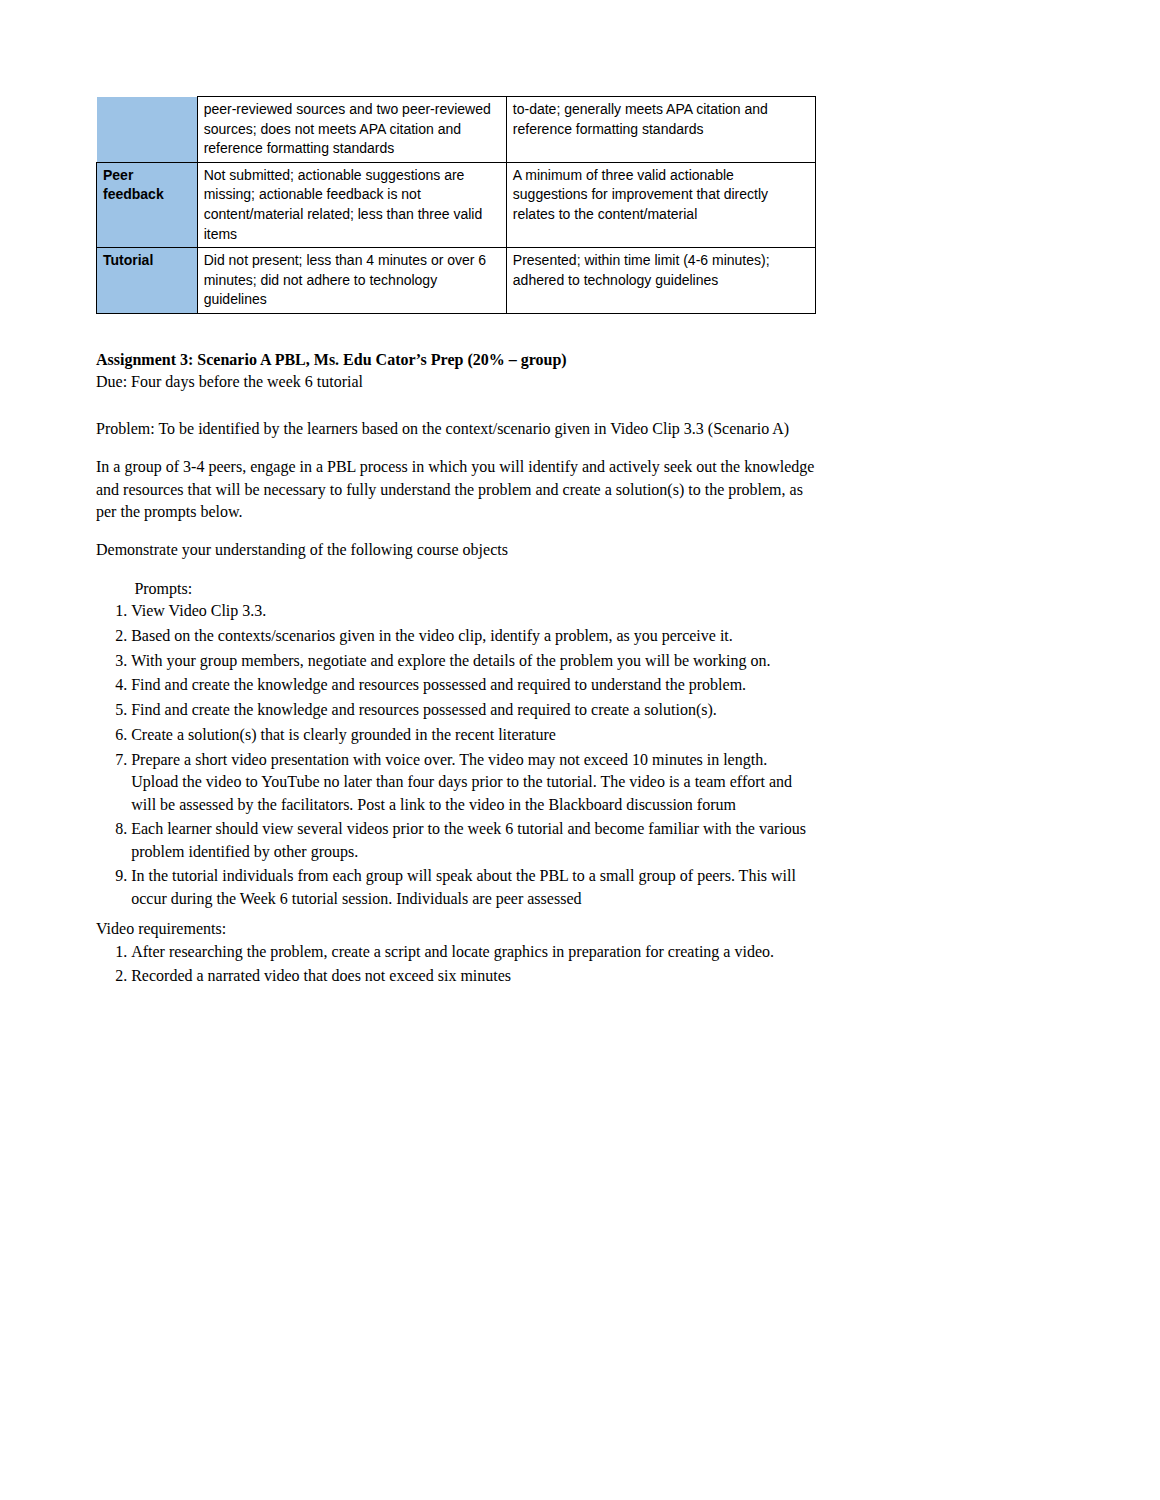| | peer-reviewed sources and two peer-reviewed sources; does not meets APA citation and reference formatting standards | to-date; generally meets APA citation and reference formatting standards |
| Peer feedback | Not submitted; actionable suggestions are missing; actionable feedback is not content/material related; less than three valid items | A minimum of three valid actionable suggestions for improvement that directly relates to the content/material |
| Tutorial | Did not present; less than 4 minutes or over 6 minutes; did not adhere to technology guidelines | Presented; within time limit (4-6 minutes); adhered to technology guidelines |
Assignment 3: Scenario A PBL, Ms. Edu Cator’s Prep (20% – group)
Due: Four days before the week 6 tutorial
Problem: To be identified by the learners based on the context/scenario given in Video Clip 3.3 (Scenario A)
In a group of 3-4 peers, engage in a PBL process in which you will identify and actively seek out the knowledge and resources that will be necessary to fully understand the problem and create a solution(s) to the problem, as per the prompts below.
Demonstrate your understanding of the following course objects
Prompts:
View Video Clip 3.3.
Based on the contexts/scenarios given in the video clip, identify a problem, as you perceive it.
With your group members, negotiate and explore the details of the problem you will be working on.
Find and create the knowledge and resources possessed and required to understand the problem.
Find and create the knowledge and resources possessed and required to create a solution(s).
Create a solution(s) that is clearly grounded in the recent literature
Prepare a short video presentation with voice over. The video may not exceed 10 minutes in length. Upload the video to YouTube no later than four days prior to the tutorial. The video is a team effort and will be assessed by the facilitators. Post a link to the video in the Blackboard discussion forum
Each learner should view several videos prior to the week 6 tutorial and become familiar with the various problem identified by other groups.
In the tutorial individuals from each group will speak about the PBL to a small group of peers. This will occur during the Week 6 tutorial session. Individuals are peer assessed
Video requirements:
After researching the problem, create a script and locate graphics in preparation for creating a video.
Recorded a narrated video that does not exceed six minutes